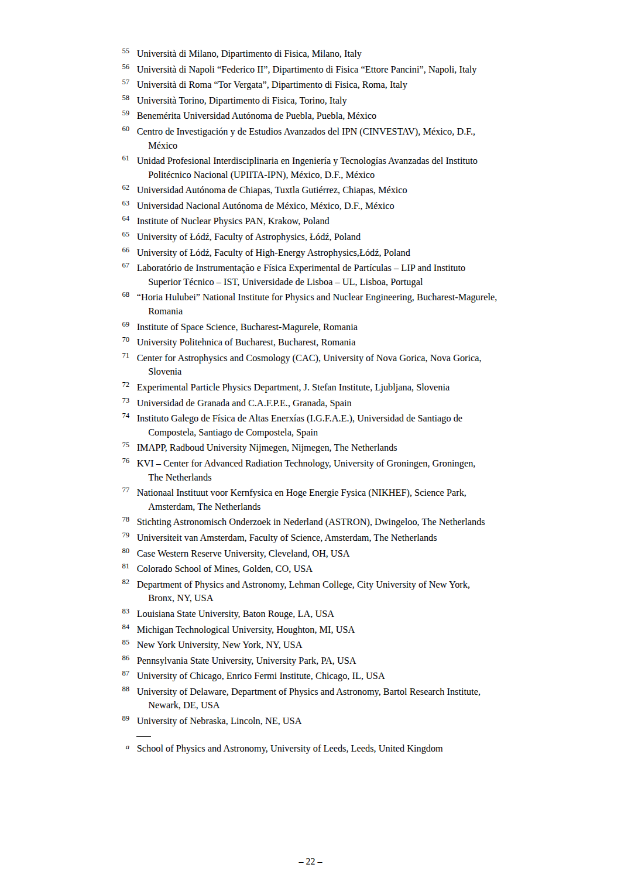55 Università di Milano, Dipartimento di Fisica, Milano, Italy
56 Università di Napoli “Federico II”, Dipartimento di Fisica “Ettore Pancini”, Napoli, Italy
57 Università di Roma “Tor Vergata”, Dipartimento di Fisica, Roma, Italy
58 Università Torino, Dipartimento di Fisica, Torino, Italy
59 Benemérita Universidad Autónoma de Puebla, Puebla, México
60 Centro de Investigación y de Estudios Avanzados del IPN (CINVESTAV), México, D.F.,México
61 Unidad Profesional Interdisciplinaria en Ingeniería y Tecnologías Avanzadas del InstitutoPolitécnico Nacional (UPIITA-IPN), México, D.F., México
62 Universidad Autónoma de Chiapas, Tuxtla Gutiérrez, Chiapas, México
63 Universidad Nacional Autónoma de México, México, D.F., México
64 Institute of Nuclear Physics PAN, Krakow, Poland
65 University of Łódź, Faculty of Astrophysics, Łódź, Poland
66 University of Łódź, Faculty of High-Energy Astrophysics,Łódź, Poland
67 Laboratório de Instrumentação e Física Experimental de Partículas – LIP and InstitutoSuperior Técnico – IST, Universidade de Lisboa – UL, Lisboa, Portugal
68“Horia Hulubei” National Institute for Physics and Nuclear Engineering, Bucharest-Magurele,Romania
69 Institute of Space Science, Bucharest-Magurele, Romania
70 University Politehnica of Bucharest, Bucharest, Romania
71 Center for Astrophysics and Cosmology (CAC), University of Nova Gorica, Nova Gorica,Slovenia
72 Experimental Particle Physics Department, J. Stefan Institute, Ljubljana, Slovenia
73 Universidad de Granada and C.A.F.P.E., Granada, Spain
74 Instituto Galego de Física de Altas Enerxías (I.G.F.A.E.), Universidad de Santiago deCompostela, Santiago de Compostela, Spain
75 IMAPP, Radboud University Nijmegen, Nijmegen, The Netherlands
76 KVI – Center for Advanced Radiation Technology, University of Groningen, Groningen,The Netherlands
77 Nationaal Instituut voor Kernfysica en Hoge Energie Fysica (NIKHEF), Science Park,Amsterdam, The Netherlands
78 Stichting Astronomisch Onderzoek in Nederland (ASTRON), Dwingeloo, The Netherlands
79 Universiteit van Amsterdam, Faculty of Science, Amsterdam, The Netherlands
80 Case Western Reserve University, Cleveland, OH, USA
81 Colorado School of Mines, Golden, CO, USA
82 Department of Physics and Astronomy, Lehman College, City University of New York,Bronx, NY, USA
83 Louisiana State University, Baton Rouge, LA, USA
84 Michigan Technological University, Houghton, MI, USA
85 New York University, New York, NY, USA
86 Pennsylvania State University, University Park, PA, USA
87 University of Chicago, Enrico Fermi Institute, Chicago, IL, USA
88 University of Delaware, Department of Physics and Astronomy, Bartol Research Institute,Newark, DE, USA
89 University of Nebraska, Lincoln, NE, USA
a School of Physics and Astronomy, University of Leeds, Leeds, United Kingdom
– 22 –